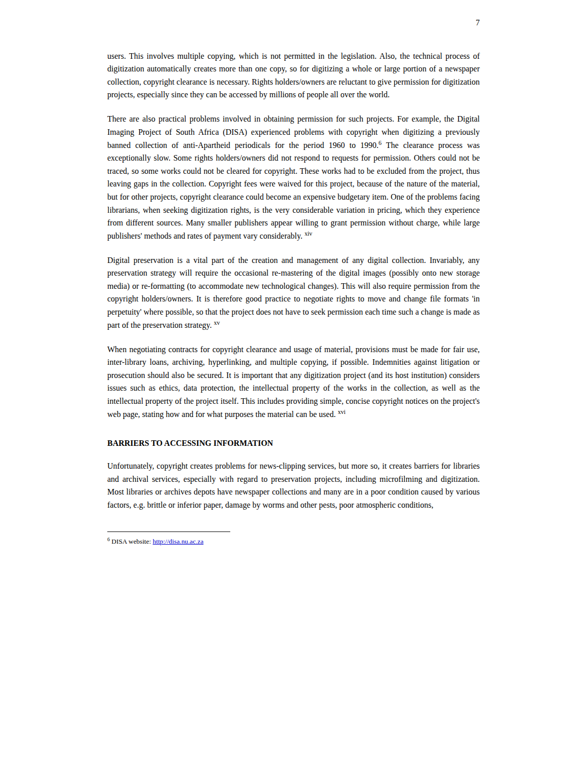7
users. This involves multiple copying, which is not permitted in the legislation. Also, the technical process of digitization automatically creates more than one copy, so for digitizing a whole or large portion of a newspaper collection, copyright clearance is necessary. Rights holders/owners are reluctant to give permission for digitization projects, especially since they can be accessed by millions of people all over the world.
There are also practical problems involved in obtaining permission for such projects. For example, the Digital Imaging Project of South Africa (DISA) experienced problems with copyright when digitizing a previously banned collection of anti-Apartheid periodicals for the period 1960 to 1990.6 The clearance process was exceptionally slow. Some rights holders/owners did not respond to requests for permission. Others could not be traced, so some works could not be cleared for copyright. These works had to be excluded from the project, thus leaving gaps in the collection. Copyright fees were waived for this project, because of the nature of the material, but for other projects, copyright clearance could become an expensive budgetary item. One of the problems facing librarians, when seeking digitization rights, is the very considerable variation in pricing, which they experience from different sources. Many smaller publishers appear willing to grant permission without charge, while large publishers' methods and rates of payment vary considerably. xiv
Digital preservation is a vital part of the creation and management of any digital collection. Invariably, any preservation strategy will require the occasional re-mastering of the digital images (possibly onto new storage media) or re-formatting (to accommodate new technological changes). This will also require permission from the copyright holders/owners. It is therefore good practice to negotiate rights to move and change file formats 'in perpetuity' where possible, so that the project does not have to seek permission each time such a change is made as part of the preservation strategy. xv
When negotiating contracts for copyright clearance and usage of material, provisions must be made for fair use, inter-library loans, archiving, hyperlinking, and multiple copying, if possible. Indemnities against litigation or prosecution should also be secured. It is important that any digitization project (and its host institution) considers issues such as ethics, data protection, the intellectual property of the works in the collection, as well as the intellectual property of the project itself. This includes providing simple, concise copyright notices on the project's web page, stating how and for what purposes the material can be used. xvi
Barriers to Accessing Information
Unfortunately, copyright creates problems for news-clipping services, but more so, it creates barriers for libraries and archival services, especially with regard to preservation projects, including microfilming and digitization. Most libraries or archives depots have newspaper collections and many are in a poor condition caused by various factors, e.g. brittle or inferior paper, damage by worms and other pests, poor atmospheric conditions,
6 DISA website: http://disa.nu.ac.za